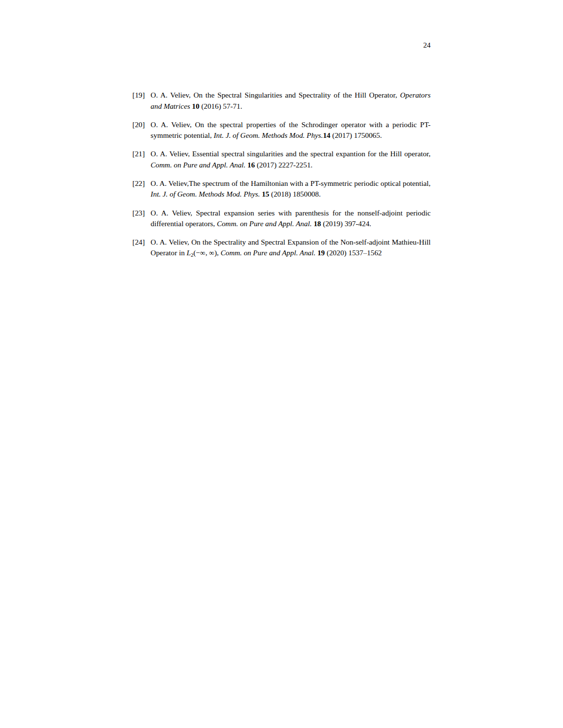24
[19] O. A. Veliev, On the Spectral Singularities and Spectrality of the Hill Operator, Operators and Matrices 10 (2016) 57-71.
[20] O. A. Veliev, On the spectral properties of the Schrodinger operator with a periodic PT-symmetric potential, Int. J. of Geom. Methods Mod. Phys. 14 (2017) 1750065.
[21] O. A. Veliev, Essential spectral singularities and the spectral expantion for the Hill operator, Comm. on Pure and Appl. Anal. 16 (2017) 2227-2251.
[22] O. A. Veliev,The spectrum of the Hamiltonian with a PT-symmetric periodic optical potential, Int. J. of Geom. Methods Mod. Phys. 15 (2018) 1850008.
[23] O. A. Veliev, Spectral expansion series with parenthesis for the nonself-adjoint periodic differential operators, Comm. on Pure and Appl. Anal. 18 (2019) 397-424.
[24] O. A. Veliev, On the Spectrality and Spectral Expansion of the Non-self-adjoint Mathieu-Hill Operator in L2(−∞, ∞), Comm. on Pure and Appl. Anal. 19 (2020) 1537–1562